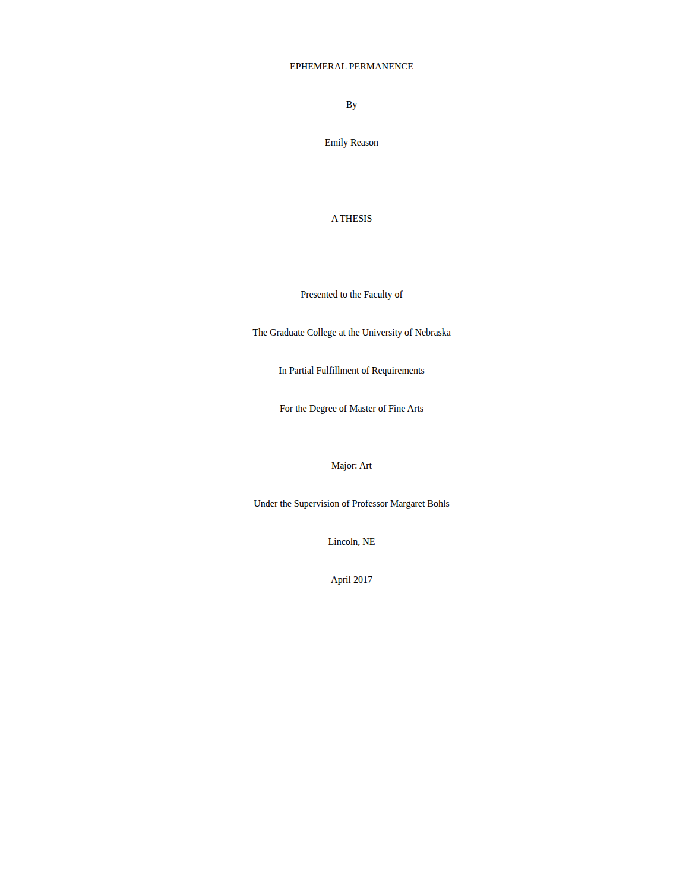Ephemeral Permanence
By
Emily Reason
A THESIS
Presented to the Faculty of
The Graduate College at the University of Nebraska
In Partial Fulfillment of Requirements
For the Degree of Master of Fine Arts
Major: Art
Under the Supervision of Professor Margaret Bohls
Lincoln, NE
April 2017